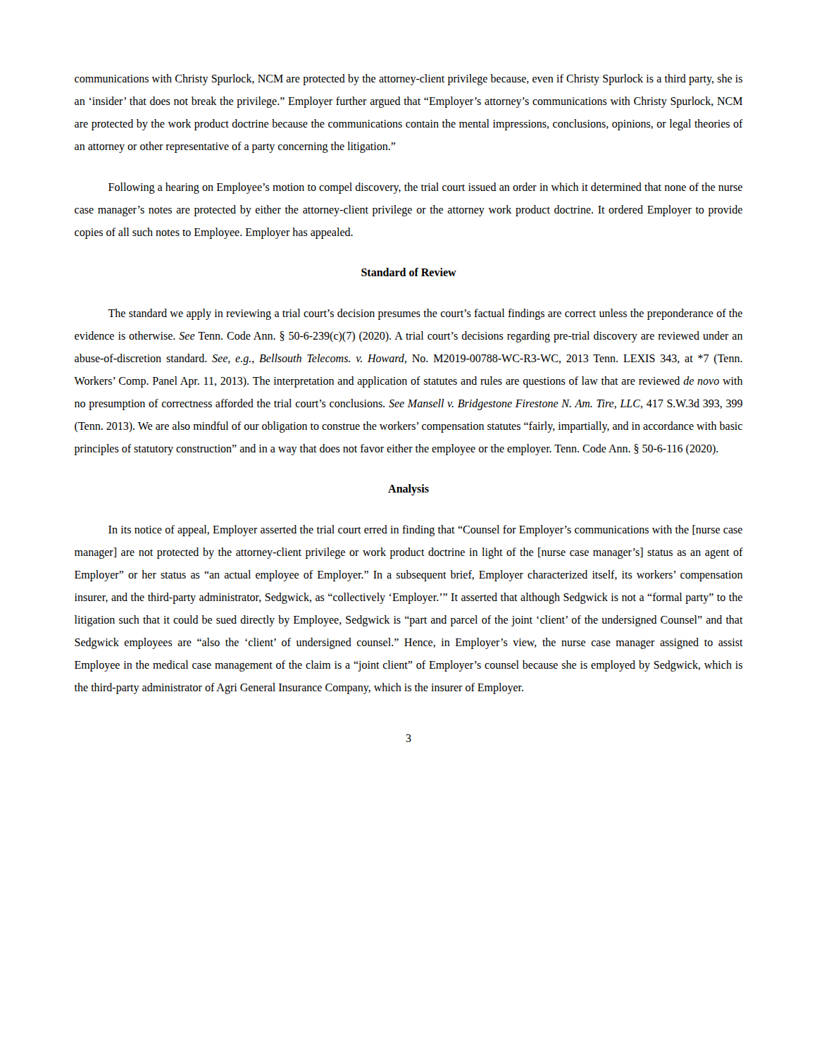communications with Christy Spurlock, NCM are protected by the attorney-client privilege because, even if Christy Spurlock is a third party, she is an ‘insider’ that does not break the privilege.” Employer further argued that “Employer’s attorney’s communications with Christy Spurlock, NCM are protected by the work product doctrine because the communications contain the mental impressions, conclusions, opinions, or legal theories of an attorney or other representative of a party concerning the litigation.”
Following a hearing on Employee’s motion to compel discovery, the trial court issued an order in which it determined that none of the nurse case manager’s notes are protected by either the attorney-client privilege or the attorney work product doctrine. It ordered Employer to provide copies of all such notes to Employee. Employer has appealed.
Standard of Review
The standard we apply in reviewing a trial court’s decision presumes the court’s factual findings are correct unless the preponderance of the evidence is otherwise. See Tenn. Code Ann. § 50-6-239(c)(7) (2020). A trial court’s decisions regarding pre-trial discovery are reviewed under an abuse-of-discretion standard. See, e.g., Bellsouth Telecoms. v. Howard, No. M2019-00788-WC-R3-WC, 2013 Tenn. LEXIS 343, at *7 (Tenn. Workers’ Comp. Panel Apr. 11, 2013). The interpretation and application of statutes and rules are questions of law that are reviewed de novo with no presumption of correctness afforded the trial court’s conclusions. See Mansell v. Bridgestone Firestone N. Am. Tire, LLC, 417 S.W.3d 393, 399 (Tenn. 2013). We are also mindful of our obligation to construe the workers’ compensation statutes “fairly, impartially, and in accordance with basic principles of statutory construction” and in a way that does not favor either the employee or the employer. Tenn. Code Ann. § 50-6-116 (2020).
Analysis
In its notice of appeal, Employer asserted the trial court erred in finding that “Counsel for Employer’s communications with the [nurse case manager] are not protected by the attorney-client privilege or work product doctrine in light of the [nurse case manager’s] status as an agent of Employer” or her status as “an actual employee of Employer.” In a subsequent brief, Employer characterized itself, its workers’ compensation insurer, and the third-party administrator, Sedgwick, as “collectively ‘Employer.’” It asserted that although Sedgwick is not a “formal party” to the litigation such that it could be sued directly by Employee, Sedgwick is “part and parcel of the joint ‘client’ of the undersigned Counsel” and that Sedgwick employees are “also the ‘client’ of undersigned counsel.” Hence, in Employer’s view, the nurse case manager assigned to assist Employee in the medical case management of the claim is a “joint client” of Employer’s counsel because she is employed by Sedgwick, which is the third-party administrator of Agri General Insurance Company, which is the insurer of Employer.
3